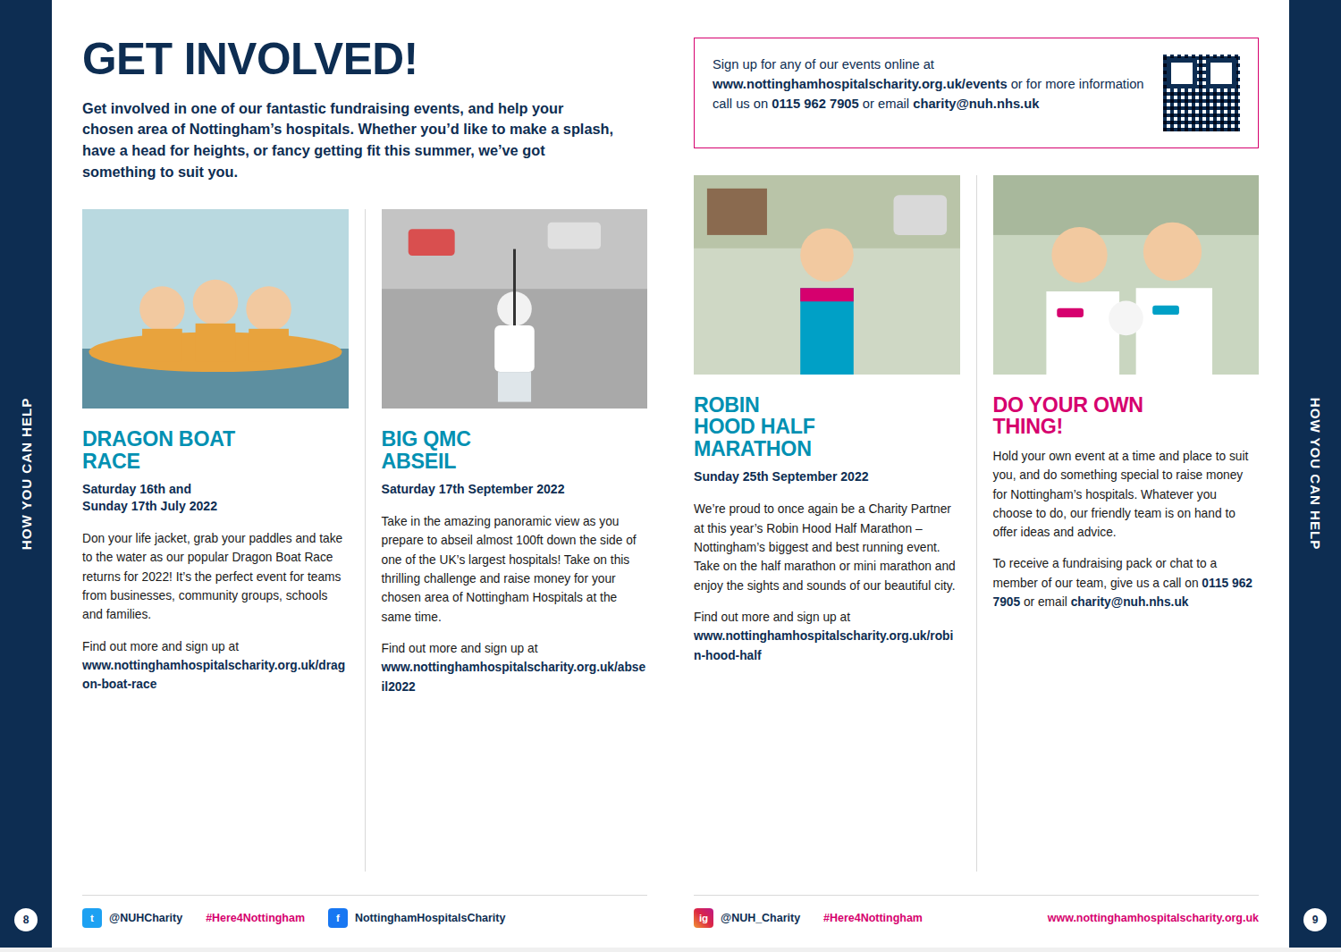HOW YOU CAN HELP
8
GET INVOLVED!
Get involved in one of our fantastic fundraising events, and help your chosen area of Nottingham’s hospitals. Whether you’d like to make a splash, have a head for heights, or fancy getting fit this summer, we’ve got something to suit you.
DRAGON BOAT
RACE
Saturday 16th and
Sunday 17th July 2022
Don your life jacket, grab your paddles and take to the water as our popular Dragon Boat Race returns for 2022! It’s the perfect event for teams from businesses, community groups, schools and families.
Find out more and sign up at www.nottinghamhospitalscharity.org.uk/dragon-boat-race
BIG QMC
ABSEIL
Saturday 17th September 2022
Take in the amazing panoramic view as you prepare to abseil almost 100ft down the side of one of the UK’s largest hospitals! Take on this thrilling challenge and raise money for your chosen area of Nottingham Hospitals at the same time.
Find out more and sign up at www.nottinghamhospitalscharity.org.uk/abseil2022
t@NUHCharity #Here4Nottingham f NottinghamHospitalsCharity
Sign up for any of our events online at www.nottinghamhospitalscharity.org.uk/events or for more information call us on 0115 962 7905 or email charity@nuh.nhs.uk
ROBIN
HOOD HALF
MARATHON
Sunday 25th September 2022
We’re proud to once again be a Charity Partner at this year’s Robin Hood Half Marathon – Nottingham’s biggest and best running event. Take on the half marathon or mini marathon and enjoy the sights and sounds of our beautiful city.
Find out more and sign up at www.nottinghamhospitalscharity.org.uk/robin-hood-half
DO YOUR OWN
THING!
Hold your own event at a time and place to suit you, and do something special to raise money for Nottingham’s hospitals. Whatever you choose to do, our friendly team is on hand to offer ideas and advice.
To receive a fundraising pack or chat to a member of our team, give us a call on 0115 962 7905 or email charity@nuh.nhs.uk
ig@NUH_Charity #Here4Nottingham www.nottinghamhospitalscharity.org.uk
HOW YOU CAN HELP
9